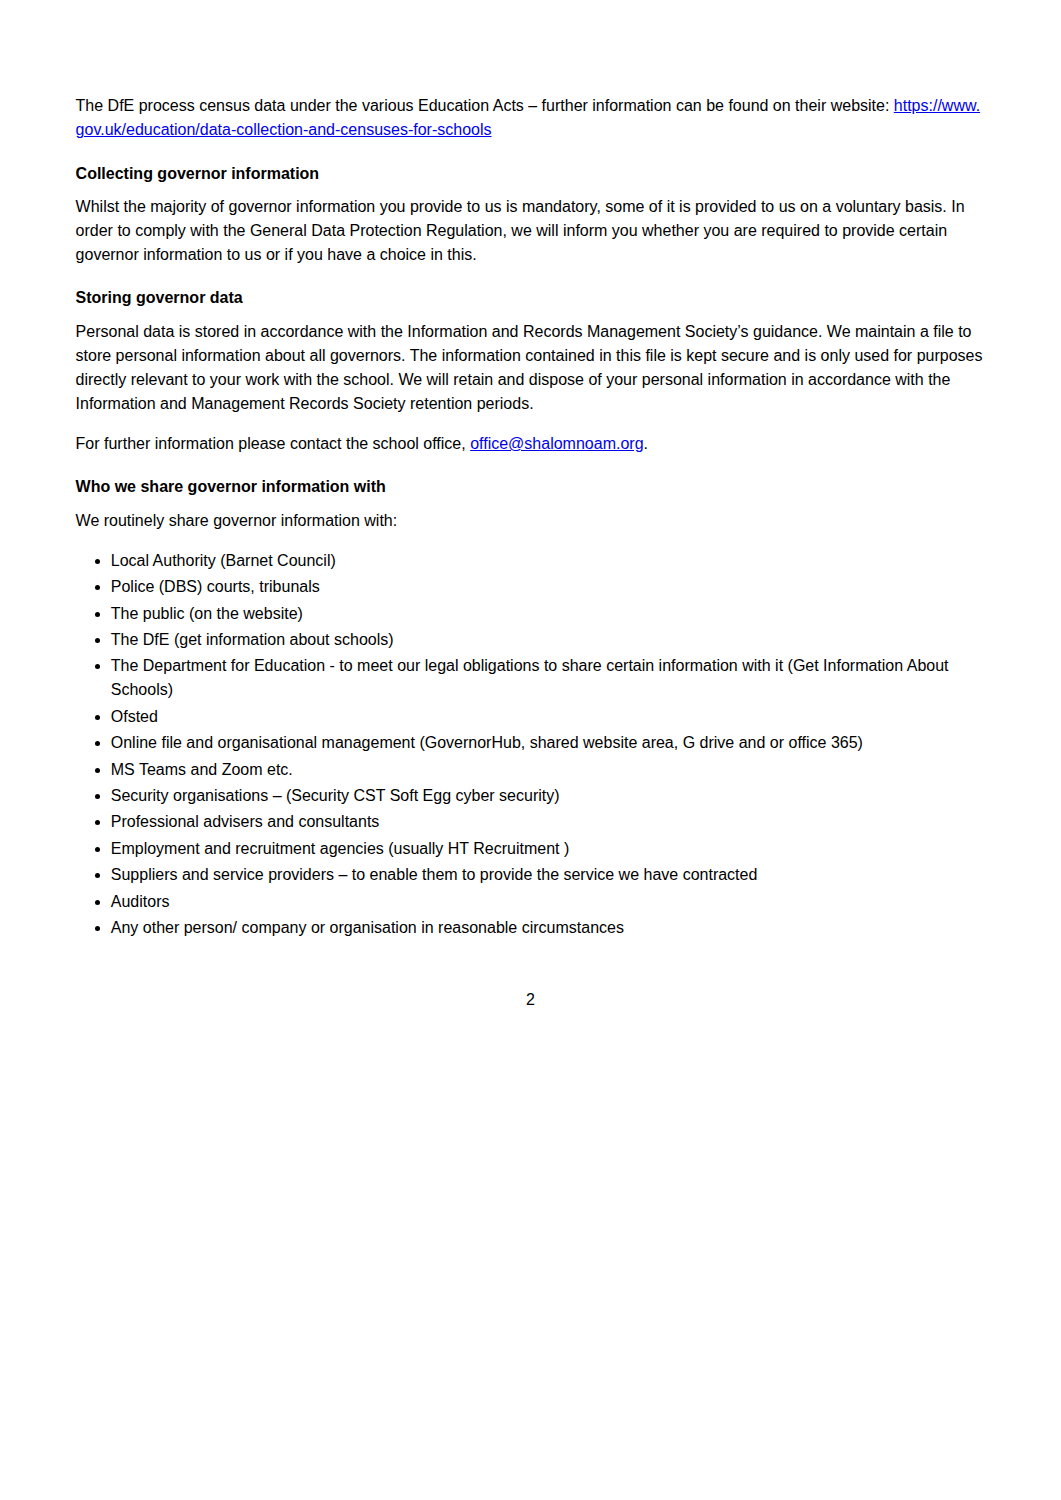The DfE process census data under the various Education Acts – further information can be found on their website: https://www.gov.uk/education/data-collection-and-censuses-for-schools
Collecting governor information
Whilst the majority of governor information you provide to us is mandatory, some of it is provided to us on a voluntary basis. In order to comply with the General Data Protection Regulation, we will inform you whether you are required to provide certain governor information to us or if you have a choice in this.
Storing governor data
Personal data is stored in accordance with the Information and Records Management Society’s guidance. We maintain a file to store personal information about all governors. The information contained in this file is kept secure and is only used for purposes directly relevant to your work with the school. We will retain and dispose of your personal information in accordance with the Information and Management Records Society retention periods.
For further information please contact the school office, office@shalomnoam.org.
Who we share governor information with
We routinely share governor information with:
Local Authority (Barnet Council)
Police (DBS) courts, tribunals
The public (on the website)
The DfE (get information about schools)
The Department for Education - to meet our legal obligations to share certain information with it (Get Information About Schools)
Ofsted
Online file and organisational management (GovernorHub, shared website area, G drive and or office 365)
MS Teams and Zoom etc.
Security organisations – (Security CST Soft Egg cyber security)
Professional advisers and consultants
Employment and recruitment agencies (usually HT Recruitment )
Suppliers and service providers – to enable them to provide the service we have contracted
Auditors
Any other person/ company or organisation in reasonable circumstances
2